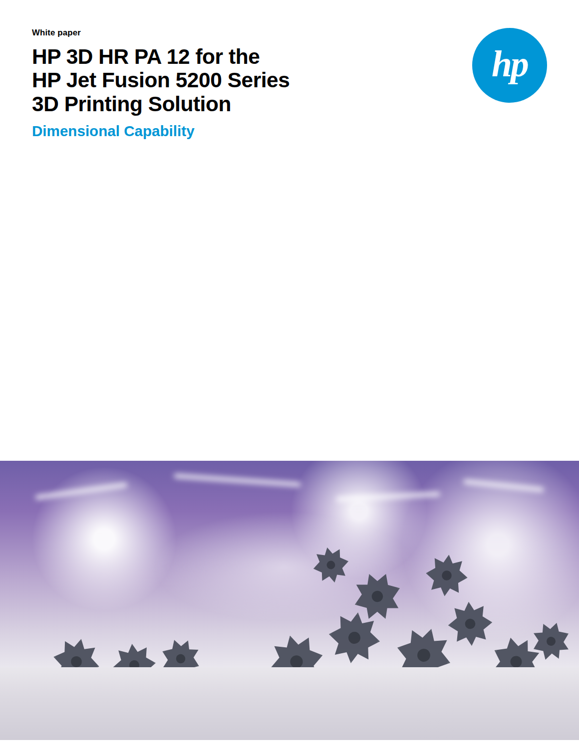White paper
HP 3D HR PA 12 for the HP Jet Fusion 5200 Series 3D Printing Solution
Dimensional Capability
hp